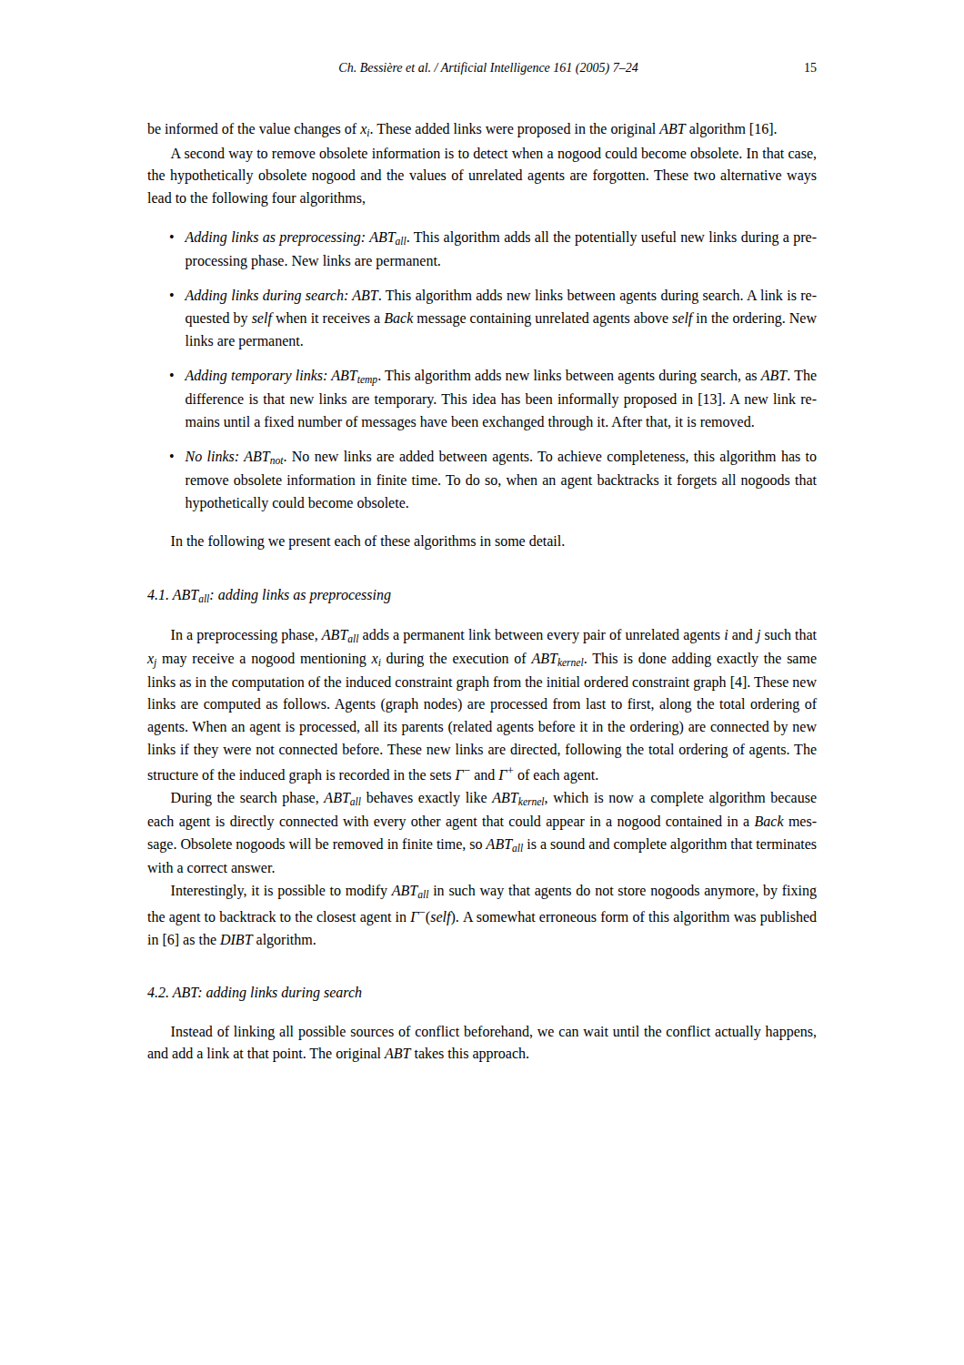Ch. Bessière et al. / Artificial Intelligence 161 (2005) 7–24 15
be informed of the value changes of xi. These added links were proposed in the original ABT algorithm [16].
A second way to remove obsolete information is to detect when a nogood could become obsolete. In that case, the hypothetically obsolete nogood and the values of unrelated agents are forgotten. These two alternative ways lead to the following four algorithms,
Adding links as preprocessing: ABTall. This algorithm adds all the potentially useful new links during a preprocessing phase. New links are permanent.
Adding links during search: ABT. This algorithm adds new links between agents during search. A link is requested by self when it receives a Back message containing unrelated agents above self in the ordering. New links are permanent.
Adding temporary links: ABTtemp. This algorithm adds new links between agents during search, as ABT. The difference is that new links are temporary. This idea has been informally proposed in [13]. A new link remains until a fixed number of messages have been exchanged through it. After that, it is removed.
No links: ABTnot. No new links are added between agents. To achieve completeness, this algorithm has to remove obsolete information in finite time. To do so, when an agent backtracks it forgets all nogoods that hypothetically could become obsolete.
In the following we present each of these algorithms in some detail.
4.1. ABTall: adding links as preprocessing
In a preprocessing phase, ABTall adds a permanent link between every pair of unrelated agents i and j such that xj may receive a nogood mentioning xi during the execution of ABTkernel. This is done adding exactly the same links as in the computation of the induced constraint graph from the initial ordered constraint graph [4]. These new links are computed as follows. Agents (graph nodes) are processed from last to first, along the total ordering of agents. When an agent is processed, all its parents (related agents before it in the ordering) are connected by new links if they were not connected before. These new links are directed, following the total ordering of agents. The structure of the induced graph is recorded in the sets Γ− and Γ+ of each agent.
During the search phase, ABTall behaves exactly like ABTkernel, which is now a complete algorithm because each agent is directly connected with every other agent that could appear in a nogood contained in a Back message. Obsolete nogoods will be removed in finite time, so ABTall is a sound and complete algorithm that terminates with a correct answer.
Interestingly, it is possible to modify ABTall in such way that agents do not store nogoods anymore, by fixing the agent to backtrack to the closest agent in Γ−(self). A somewhat erroneous form of this algorithm was published in [6] as the DIBT algorithm.
4.2. ABT: adding links during search
Instead of linking all possible sources of conflict beforehand, we can wait until the conflict actually happens, and add a link at that point. The original ABT takes this approach.